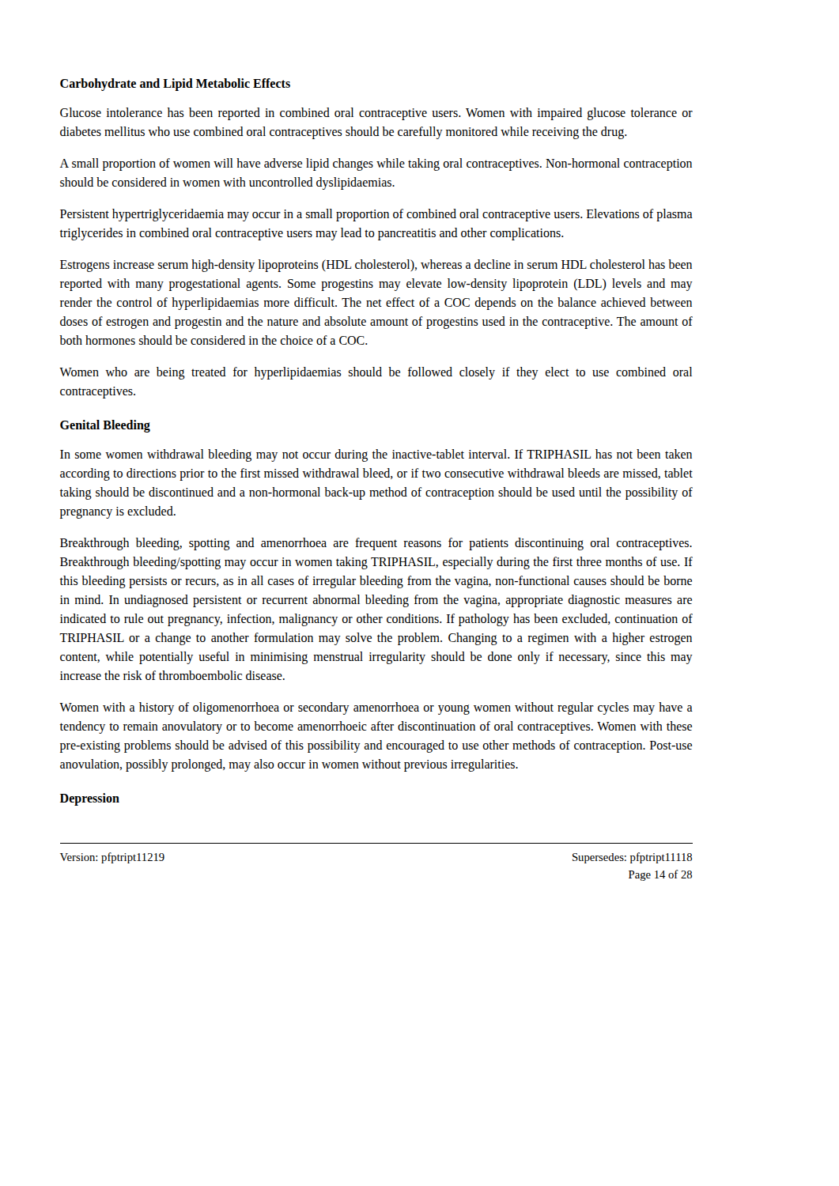Carbohydrate and Lipid Metabolic Effects
Glucose intolerance has been reported in combined oral contraceptive users. Women with impaired glucose tolerance or diabetes mellitus who use combined oral contraceptives should be carefully monitored while receiving the drug.
A small proportion of women will have adverse lipid changes while taking oral contraceptives. Non-hormonal contraception should be considered in women with uncontrolled dyslipidaemias.
Persistent hypertriglyceridaemia may occur in a small proportion of combined oral contraceptive users. Elevations of plasma triglycerides in combined oral contraceptive users may lead to pancreatitis and other complications.
Estrogens increase serum high-density lipoproteins (HDL cholesterol), whereas a decline in serum HDL cholesterol has been reported with many progestational agents. Some progestins may elevate low-density lipoprotein (LDL) levels and may render the control of hyperlipidaemias more difficult. The net effect of a COC depends on the balance achieved between doses of estrogen and progestin and the nature and absolute amount of progestins used in the contraceptive. The amount of both hormones should be considered in the choice of a COC.
Women who are being treated for hyperlipidaemias should be followed closely if they elect to use combined oral contraceptives.
Genital Bleeding
In some women withdrawal bleeding may not occur during the inactive-tablet interval. If TRIPHASIL has not been taken according to directions prior to the first missed withdrawal bleed, or if two consecutive withdrawal bleeds are missed, tablet taking should be discontinued and a non-hormonal back-up method of contraception should be used until the possibility of pregnancy is excluded.
Breakthrough bleeding, spotting and amenorrhoea are frequent reasons for patients discontinuing oral contraceptives. Breakthrough bleeding/spotting may occur in women taking TRIPHASIL, especially during the first three months of use. If this bleeding persists or recurs, as in all cases of irregular bleeding from the vagina, non-functional causes should be borne in mind. In undiagnosed persistent or recurrent abnormal bleeding from the vagina, appropriate diagnostic measures are indicated to rule out pregnancy, infection, malignancy or other conditions. If pathology has been excluded, continuation of TRIPHASIL or a change to another formulation may solve the problem. Changing to a regimen with a higher estrogen content, while potentially useful in minimising menstrual irregularity should be done only if necessary, since this may increase the risk of thromboembolic disease.
Women with a history of oligomenorrhoea or secondary amenorrhoea or young women without regular cycles may have a tendency to remain anovulatory or to become amenorrhoeic after discontinuation of oral contraceptives. Women with these pre-existing problems should be advised of this possibility and encouraged to use other methods of contraception. Post-use anovulation, possibly prolonged, may also occur in women without previous irregularities.
Depression
Version: pfptript11219 Supersedes: pfptript11118
Page 14 of 28